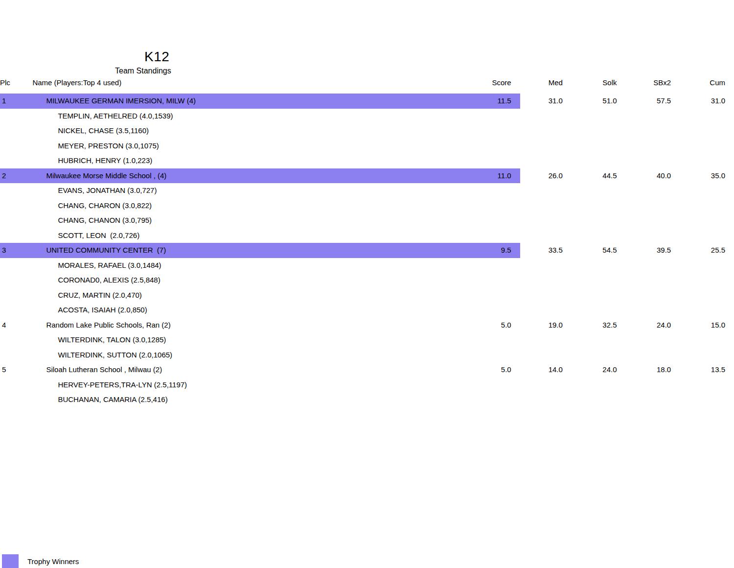K12
Team Standings
| Plc | Name (Players:Top 4 used) | Score | Med | Solk | SBx2 | Cum |
| --- | --- | --- | --- | --- | --- | --- |
| 1 | MILWAUKEE GERMAN IMERSION, MILW (4) | 11.5 | 31.0 | 51.0 | 57.5 | 31.0 |
| | TEMPLIN, AETHELRED (4.0,1539) | | | | | |
| | NICKEL, CHASE (3.5,1160) | | | | | |
| | MEYER, PRESTON (3.0,1075) | | | | | |
| | HUBRICH, HENRY (1.0,223) | | | | | |
| 2 | Milwaukee Morse Middle School , (4) | 11.0 | 26.0 | 44.5 | 40.0 | 35.0 |
| | EVANS, JONATHAN (3.0,727) | | | | | |
| | CHANG, CHARON (3.0,822) | | | | | |
| | CHANG, CHANON (3.0,795) | | | | | |
| | SCOTT, LEON (2.0,726) | | | | | |
| 3 | UNITED COMMUNITY CENTER (7) | 9.5 | 33.5 | 54.5 | 39.5 | 25.5 |
| | MORALES, RAFAEL (3.0,1484) | | | | | |
| | CORONAD0, ALEXIS (2.5,848) | | | | | |
| | CRUZ, MARTIN (2.0,470) | | | | | |
| | ACOSTA, ISAIAH (2.0,850) | | | | | |
| 4 | Random Lake Public Schools, Ran (2) | 5.0 | 19.0 | 32.5 | 24.0 | 15.0 |
| | WILTERDINK, TALON (3.0,1285) | | | | | |
| | WILTERDINK, SUTTON (2.0,1065) | | | | | |
| 5 | Siloah Lutheran School , Milwau (2) | 5.0 | 14.0 | 24.0 | 18.0 | 13.5 |
| | HERVEY-PETERS,TRA-LYN (2.5,1197) | | | | | |
| | BUCHANAN, CAMARIA (2.5,416) | | | | | |
Trophy Winners